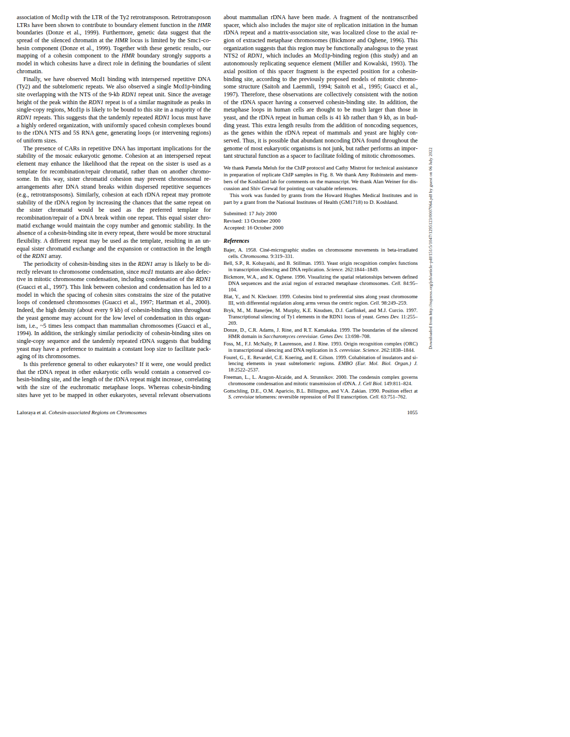Downloaded from http://rupress.org/jcb/article-pdf/151/5/1047/1295123/0007064.pdf by guest on 06 July 2022
association of Mcd1p with the LTR of the Ty2 retrotransposon. Retrotransposon LTRs have been shown to contribute to boundary element function in the HMR boundaries (Donze et al., 1999). Furthermore, genetic data suggest that the spread of the silenced chromatin at the HMR locus is limited by the Smc1-cohesin component (Donze et al., 1999). Together with these genetic results, our mapping of a cohesin component to the HMR boundary strongly supports a model in which cohesins have a direct role in defining the boundaries of silent chromatin.
Finally, we have observed Mcd1 binding with interspersed repetitive DNA (Ty2) and the subtelomeric repeats. We also observed a single Mcd1p-binding site overlapping with the NTS of the 9-kb RDN1 repeat unit. Since the average height of the peak within the RDN1 repeat is of a similar magnitude as peaks in single-copy regions, Mcd1p is likely to be bound to this site in a majority of the RDN1 repeats. This suggests that the tandemly repeated RDN1 locus must have a highly ordered organization, with uniformly spaced cohesin complexes bound to the rDNA NTS and 5S RNA gene, generating loops (or intervening regions) of uniform sizes.
The presence of CARs in repetitive DNA has important implications for the stability of the mosaic eukaryotic genome. Cohesion at an interspersed repeat element may enhance the likelihood that the repeat on the sister is used as a template for recombination/repair chromatid, rather than on another chromosome. In this way, sister chromatid cohesion may prevent chromosomal rearrangements after DNA strand breaks within dispersed repetitive sequences (e.g., retrotransposons). Similarly, cohesion at each rDNA repeat may promote stability of the rDNA region by increasing the chances that the same repeat on the sister chromatid would be used as the preferred template for recombination/repair of a DNA break within one repeat. This equal sister chromatid exchange would maintain the copy number and genomic stability. In the absence of a cohesin-binding site in every repeat, there would be more structural flexibility. A different repeat may be used as the template, resulting in an unequal sister chromatid exchange and the expansion or contraction in the length of the RDN1 array.
The periodicity of cohesin-binding sites in the RDN1 array is likely to be directly relevant to chromosome condensation, since mcd1 mutants are also defective in mitotic chromosome condensation, including condensation of the RDN1 (Guacci et al., 1997). This link between cohesion and condensation has led to a model in which the spacing of cohesin sites constrains the size of the putative loops of condensed chromosomes (Guacci et al., 1997; Hartman et al., 2000). Indeed, the high density (about every 9 kb) of cohesin-binding sites throughout the yeast genome may account for the low level of condensation in this organism, i.e., ~5 times less compact than mammalian chromosomes (Guacci et al., 1994). In addition, the strikingly similar periodicity of cohesin-binding sites on single-copy sequence and the tandemly repeated rDNA suggests that budding yeast may have a preference to maintain a constant loop size to facilitate packaging of its chromosomes.
Is this preference general to other eukaryotes? If it were, one would predict that the rDNA repeat in other eukaryotic cells would contain a conserved cohesin-binding site, and the length of the rDNA repeat might increase, correlating with the size of the euchromatic metaphase loops. Whereas cohesin-binding sites have yet to be mapped in other eukaryotes, several relevant observations about mammalian rDNA have been made. A fragment of the nontranscribed spacer, which also includes the major site of replication initiation in the human rDNA repeat and a matrix-association site, was localized close to the axial region of extracted metaphase chromosomes (Bickmore and Oghene, 1996). This organization suggests that this region may be functionally analogous to the yeast NTS2 of RDN1, which includes an Mcd1p-binding region (this study) and an autonomously replicating sequence element (Miller and Kowalski, 1993). The axial position of this spacer fragment is the expected position for a cohesin-binding site, according to the previously proposed models of mitotic chromosome structure (Saitoh and Laemmli, 1994; Saitoh et al., 1995; Guacci et al., 1997). Therefore, these observations are collectively consistent with the notion of the rDNA spacer having a conserved cohesin-binding site. In addition, the metaphase loops in human cells are thought to be much larger than those in yeast, and the rDNA repeat in human cells is 41 kb rather than 9 kb, as in budding yeast. This extra length results from the addition of noncoding sequences, as the genes within the rDNA repeat of mammals and yeast are highly conserved. Thus, it is possible that abundant noncoding DNA found throughout the genome of most eukaryotic organisms is not junk, but rather performs an important structural function as a spacer to facilitate folding of mitotic chromosomes.
We thank Pamela Meluh for the ChIP protocol and Cathy Mistrot for technical assistance in preparation of replicate ChIP samples in Fig. 8. We thank Amy Rubinstein and members of the Koshland lab for comments on the manuscript. We thank Alan Weiner for discussion and Shiv Grewal for pointing out valuable references.
This work was funded by grants from the Howard Hughes Medical Institutes and in part by a grant from the National Institutes of Health (GM1718) to D. Koshland.
Submitted: 17 July 2000
Revised: 13 October 2000
Accepted: 16 October 2000
References
Bajer, A. 1958. Ciné-micrographic studies on chromosome movements in beta-irradiated cells. Chromosoma. 9:319–331.
Bell, S.P., R. Kobayashi, and B. Stillman. 1993. Yeast origin recognition complex functions in transcription silencing and DNA replication. Science. 262:1844–1849.
Bickmore, W.A., and K. Oghene. 1996. Visualizing the spatial relationships between defined DNA sequences and the axial region of extracted metaphase chromosomes. Cell. 84:95–104.
Blat, Y., and N. Kleckner. 1999. Cohesins bind to preferential sites along yeast chromosome III, with differential regulation along arms versus the centric region. Cell. 98:249–259.
Bryk, M., M. Banerjee, M. Murphy, K.E. Knudsen, D.J. Garfinkel, and M.J. Curcio. 1997. Transcriptional silencing of Ty1 elements in the RDN1 locus of yeast. Genes Dev. 11:255–269.
Donze, D., C.R. Adams, J. Rine, and R.T. Kamakaka. 1999. The boundaries of the silenced HMR domain in Saccharomyces cerevisiae. Genes Dev. 13:698–708.
Foss, M., F.J. McNally, P. Laurenson, and J. Rine. 1993. Origin recognition complex (ORC) in transcriptional silencing and DNA replication in S. cerevisiae. Science. 262:1838–1844.
Fourel, G., E. Revardel, C.E. Koering, and E. Gilson. 1999. Cohabitation of insulators and silencing elements in yeast subtelomeric regions. EMBO (Eur. Mol. Biol. Organ.) J. 18:2522–2537.
Freeman, L., L. Aragon-Alcaide, and A. Strunnikov. 2000. The condensin complex governs chromosome condensation and mitotic transmission of rDNA. J. Cell Biol. 149:811–824.
Gottschling, D.E., O.M. Aparicio, B.L. Billington, and V.A. Zakian. 1990. Position effect at S. cerevisiae telomeres: reversible repression of Pol II transcription. Cell. 63:751–762.
Laloraya et al. Cohesin-associated Regions on Chromosomes
1055